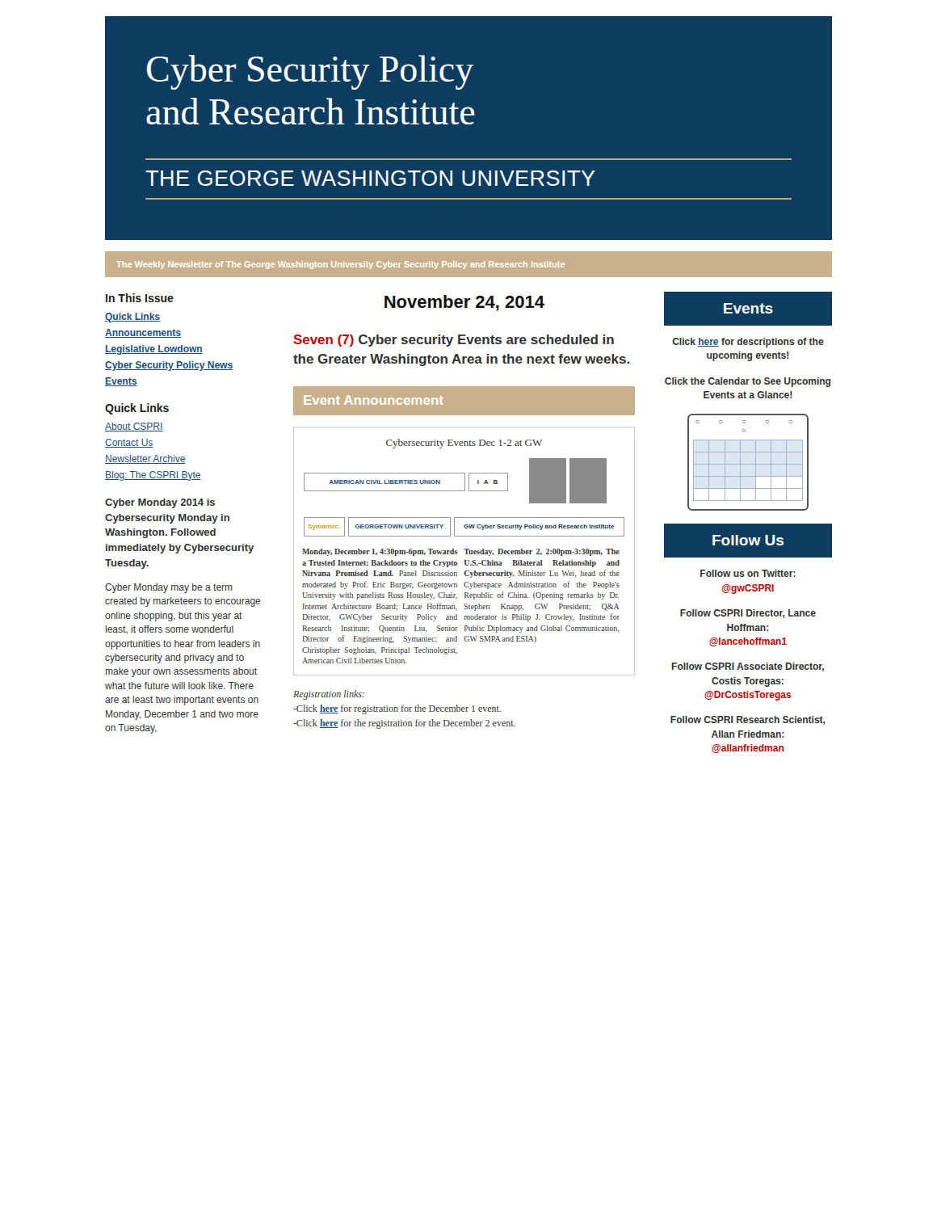Cyber Security Policy
and Research Institute
THE GEORGE WASHINGTON UNIVERSITY
The Weekly Newsletter of The George Washington University Cyber Security Policy and Research Institute
In This Issue
Quick Links
Announcements
Legislative Lowdown
Cyber Security Policy News
Events
Quick Links
About CSPRI
Contact Us
Newsletter Archive
Blog: The CSPRI Byte
Cyber Monday 2014 is Cybersecurity Monday in Washington. Followed immediately by Cybersecurity Tuesday.
Cyber Monday may be a term created by marketeers to encourage online shopping, but this year at least, it offers some wonderful opportunities to hear from leaders in cybersecurity and privacy and to make your own assessments about what the future will look like. There are at least two important events on Monday, December 1 and two more on Tuesday,
November 24, 2014
Seven (7) Cyber security Events are scheduled in the Greater Washington Area in the next few weeks.
Event Announcement
Cybersecurity Events Dec 1-2 at GW
AMERICAN CIVIL LIBERTIES UNION
I A B
Symantec.
GEORGETOWN UNIVERSITY
GW Cyber Security Policy and Research Institute
Monday, December 1, 4:30pm-6pm, Towards a Trusted Internet: Backdoors to the Crypto Nirvana Promised Land. Panel Discussion moderated by Prof. Eric Burger, Georgetown University with panelists Russ Housley, Chair, Internet Architecture Board; Lance Hoffman, Director, GWCyber Security Policy and Research Institute; Quentin Liu, Senior Director of Engineering, Symantec; and Christopher Soghoian, Principal Technologist, American Civil Liberties Union.
Tuesday, December 2, 2:00pm-3:30pm, The U.S.-China Bilateral Relationship and Cybersecurity. Minister Lu Wei, head of the Cyberspace Administration of the People's Republic of China. (Opening remarks by Dr. Stephen Knapp, GW President; Q&A moderator is Philip J. Crowley, Institute for Public Diplomacy and Global Communication, GW SMPA and ESIA)
Registration links:
-Click here for registration for the December 1 event.
-Click here for the registration for the December 2 event.
Events
Click here for descriptions of the upcoming events!
Click the Calendar to See Upcoming Events at a Glance!
○ ○ ○ ○ ○ ○
Follow Us
Follow us on Twitter:
@gwCSPRI
Follow CSPRI Director, Lance Hoffman:
@lancehoffman1
Follow CSPRI Associate Director, Costis Toregas:
@DrCostisToregas
Follow CSPRI Research Scientist, Allan Friedman:
@allanfriedman